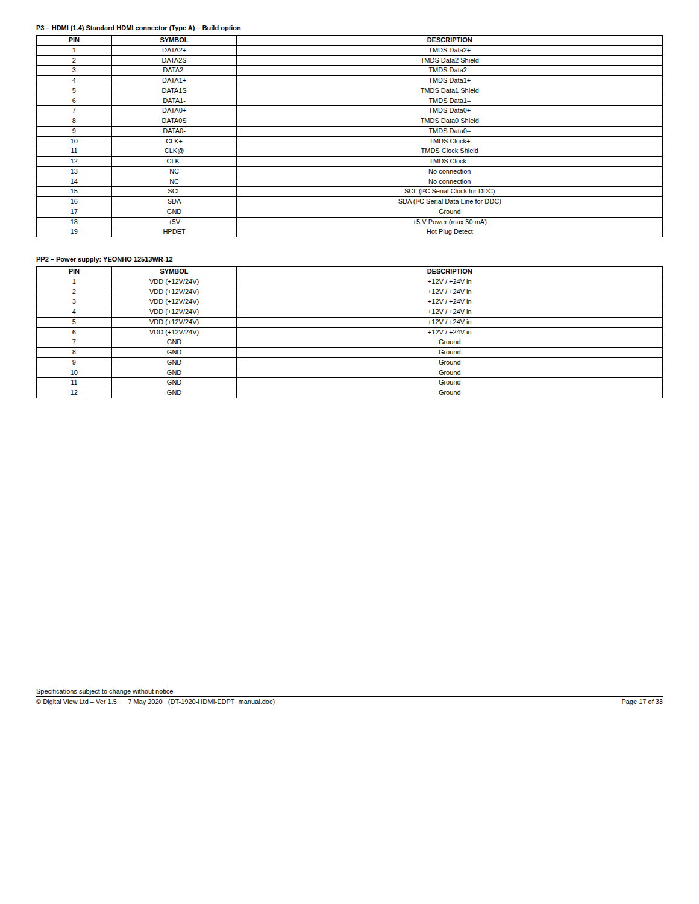P3 – HDMI (1.4) Standard HDMI connector (Type A) – Build option
| PIN | SYMBOL | DESCRIPTION |
| --- | --- | --- |
| 1 | DATA2+ | TMDS Data2+ |
| 2 | DATA2S | TMDS Data2 Shield |
| 3 | DATA2- | TMDS Data2– |
| 4 | DATA1+ | TMDS Data1+ |
| 5 | DATA1S | TMDS Data1 Shield |
| 6 | DATA1- | TMDS Data1– |
| 7 | DATA0+ | TMDS Data0+ |
| 8 | DATA0S | TMDS Data0 Shield |
| 9 | DATA0- | TMDS Data0– |
| 10 | CLK+ | TMDS Clock+ |
| 11 | CLK@ | TMDS Clock Shield |
| 12 | CLK- | TMDS Clock– |
| 13 | NC | No connection |
| 14 | NC | No connection |
| 15 | SCL | SCL (I²C Serial Clock for DDC) |
| 16 | SDA | SDA (I²C Serial Data Line for DDC) |
| 17 | GND | Ground |
| 18 | +5V | +5 V Power (max 50 mA) |
| 19 | HPDET | Hot Plug Detect |
PP2 – Power supply: YEONHO 12513WR-12
| PIN | SYMBOL | DESCRIPTION |
| --- | --- | --- |
| 1 | VDD (+12V/24V) | +12V / +24V in |
| 2 | VDD (+12V/24V) | +12V / +24V in |
| 3 | VDD (+12V/24V) | +12V / +24V in |
| 4 | VDD (+12V/24V) | +12V / +24V in |
| 5 | VDD (+12V/24V) | +12V / +24V in |
| 6 | VDD (+12V/24V) | +12V / +24V in |
| 7 | GND | Ground |
| 8 | GND | Ground |
| 9 | GND | Ground |
| 10 | GND | Ground |
| 11 | GND | Ground |
| 12 | GND | Ground |
Specifications subject to change without notice
© Digital View Ltd – Ver 1.5 7 May 2020 (DT-1920-HDMI-EDPT_manual.doc) Page 17 of 33